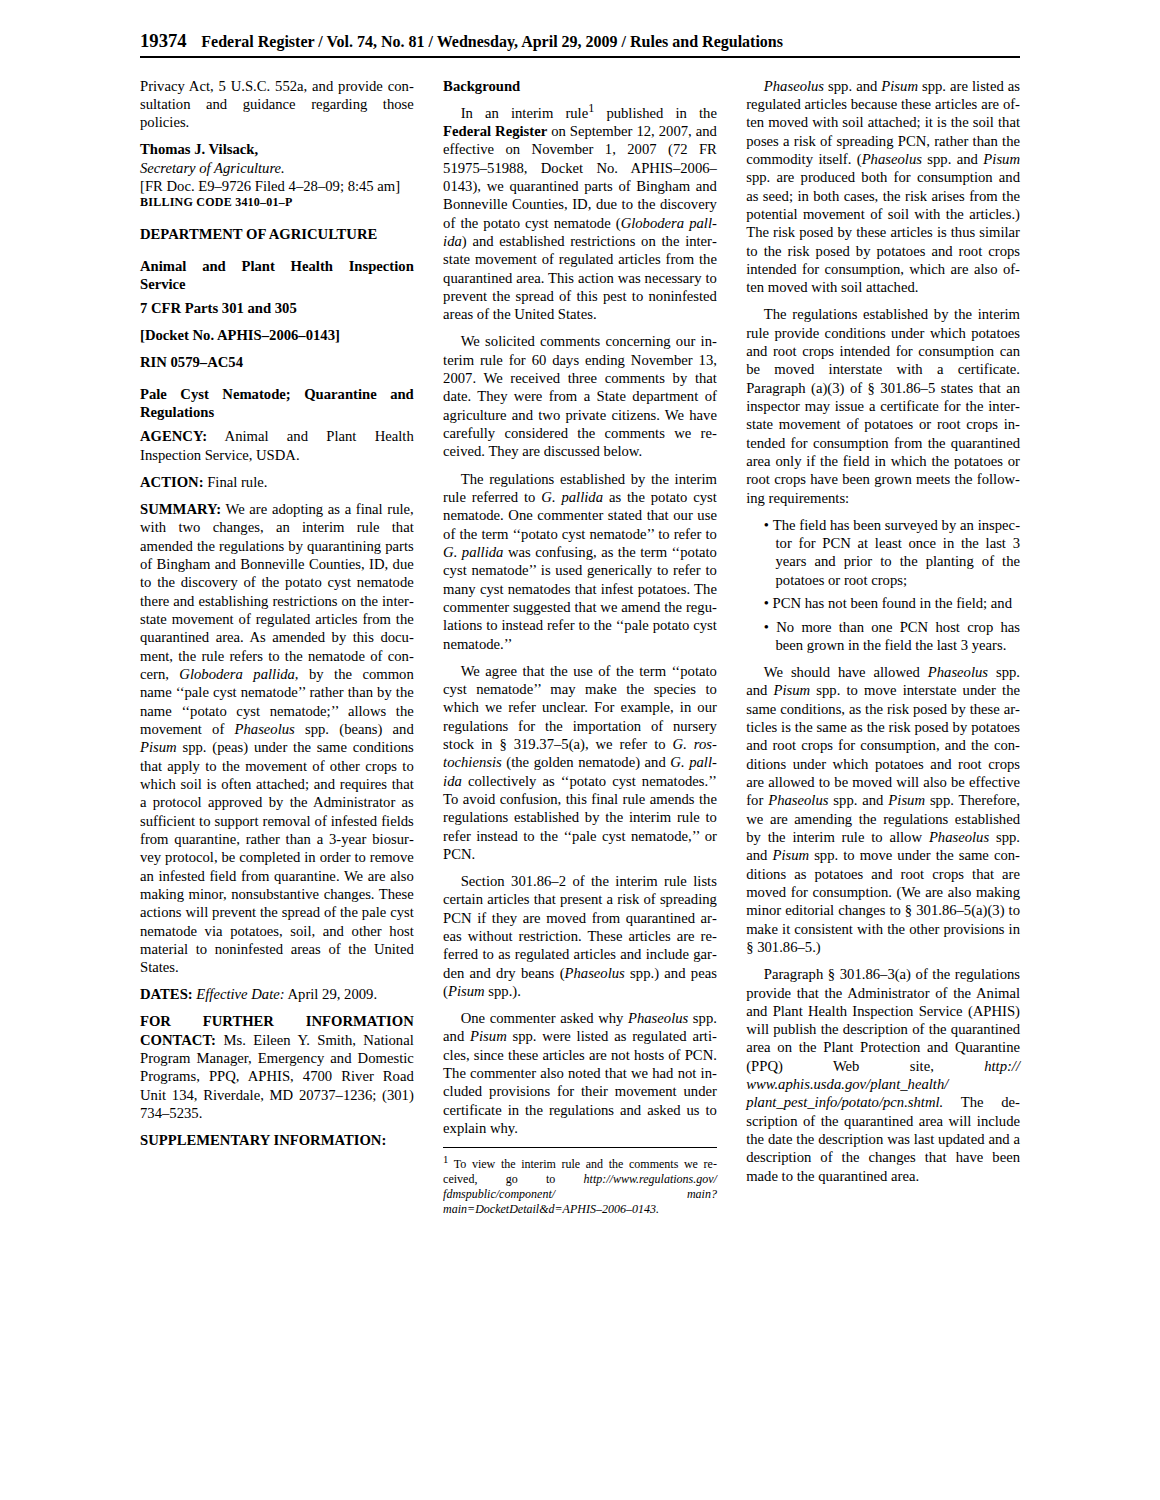19374 Federal Register / Vol. 74, No. 81 / Wednesday, April 29, 2009 / Rules and Regulations
Privacy Act, 5 U.S.C. 552a, and provide consultation and guidance regarding those policies.
Thomas J. Vilsack,
Secretary of Agriculture.
[FR Doc. E9–9726 Filed 4–28–09; 8:45 am]
BILLING CODE 3410–01–P
DEPARTMENT OF AGRICULTURE
Animal and Plant Health Inspection Service
7 CFR Parts 301 and 305
[Docket No. APHIS–2006–0143]
RIN 0579–AC54
Pale Cyst Nematode; Quarantine and Regulations
AGENCY: Animal and Plant Health Inspection Service, USDA.
ACTION: Final rule.
SUMMARY: We are adopting as a final rule, with two changes, an interim rule that amended the regulations by quarantining parts of Bingham and Bonneville Counties, ID, due to the discovery of the potato cyst nematode there and establishing restrictions on the interstate movement of regulated articles from the quarantined area. As amended by this document, the rule refers to the nematode of concern, Globodera pallida, by the common name ‘‘pale cyst nematode’’ rather than by the name ‘‘potato cyst nematode;’’ allows the movement of Phaseolus spp. (beans) and Pisum spp. (peas) under the same conditions that apply to the movement of other crops to which soil is often attached; and requires that a protocol approved by the Administrator as sufficient to support removal of infested fields from quarantine, rather than a 3-year biosurvey protocol, be completed in order to remove an infested field from quarantine. We are also making minor, nonsubstantive changes. These actions will prevent the spread of the pale cyst nematode via potatoes, soil, and other host material to noninfested areas of the United States.
DATES: Effective Date: April 29, 2009.
FOR FURTHER INFORMATION CONTACT: Ms. Eileen Y. Smith, National Program Manager, Emergency and Domestic Programs, PPQ, APHIS, 4700 River Road Unit 134, Riverdale, MD 20737–1236; (301) 734–5235.
SUPPLEMENTARY INFORMATION:
Background
In an interim rule1 published in the Federal Register on September 12, 2007, and effective on November 1, 2007 (72 FR 51975–51988, Docket No. APHIS–2006–0143), we quarantined parts of Bingham and Bonneville Counties, ID, due to the discovery of the potato cyst nematode (Globodera pallida) and established restrictions on the interstate movement of regulated articles from the quarantined area. This action was necessary to prevent the spread of this pest to noninfested areas of the United States.
We solicited comments concerning our interim rule for 60 days ending November 13, 2007. We received three comments by that date. They were from a State department of agriculture and two private citizens. We have carefully considered the comments we received. They are discussed below.
The regulations established by the interim rule referred to G. pallida as the potato cyst nematode. One commenter stated that our use of the term ‘‘potato cyst nematode’’ to refer to G. pallida was confusing, as the term ‘‘potato cyst nematode’’ is used generically to refer to many cyst nematodes that infest potatoes. The commenter suggested that we amend the regulations to instead refer to the ‘‘pale potato cyst nematode.’’
We agree that the use of the term ‘‘potato cyst nematode’’ may make the species to which we refer unclear. For example, in our regulations for the importation of nursery stock in § 319.37–5(a), we refer to G. rostochiensis (the golden nematode) and G. pallida collectively as ‘‘potato cyst nematodes.’’ To avoid confusion, this final rule amends the regulations established by the interim rule to refer instead to the ‘‘pale cyst nematode,’’ or PCN.
Section 301.86–2 of the interim rule lists certain articles that present a risk of spreading PCN if they are moved from quarantined areas without restriction. These articles are referred to as regulated articles and include garden and dry beans (Phaseolus spp.) and peas (Pisum spp.).
One commenter asked why Phaseolus spp. and Pisum spp. were listed as regulated articles, since these articles are not hosts of PCN. The commenter also noted that we had not included provisions for their movement under certificate in the regulations and asked us to explain why.
1 To view the interim rule and the comments we received, go to http://www.regulations.gov/ fdmspublic/component/ main?main=DocketDetail&d=APHIS–2006–0143.
Phaseolus spp. and Pisum spp. are listed as regulated articles because these articles are often moved with soil attached; it is the soil that poses a risk of spreading PCN, rather than the commodity itself. (Phaseolus spp. and Pisum spp. are produced both for consumption and as seed; in both cases, the risk arises from the potential movement of soil with the articles.) The risk posed by these articles is thus similar to the risk posed by potatoes and root crops intended for consumption, which are also often moved with soil attached.
The regulations established by the interim rule provide conditions under which potatoes and root crops intended for consumption can be moved interstate with a certificate. Paragraph (a)(3) of § 301.86–5 states that an inspector may issue a certificate for the interstate movement of potatoes or root crops intended for consumption from the quarantined area only if the field in which the potatoes or root crops have been grown meets the following requirements:
The field has been surveyed by an inspector for PCN at least once in the last 3 years and prior to the planting of the potatoes or root crops;
PCN has not been found in the field; and
No more than one PCN host crop has been grown in the field the last 3 years.
We should have allowed Phaseolus spp. and Pisum spp. to move interstate under the same conditions, as the risk posed by these articles is the same as the risk posed by potatoes and root crops for consumption, and the conditions under which potatoes and root crops are allowed to be moved will also be effective for Phaseolus spp. and Pisum spp. Therefore, we are amending the regulations established by the interim rule to allow Phaseolus spp. and Pisum spp. to move under the same conditions as potatoes and root crops that are moved for consumption. (We are also making minor editorial changes to § 301.86–5(a)(3) to make it consistent with the other provisions in § 301.86–5.)
Paragraph § 301.86–3(a) of the regulations provide that the Administrator of the Animal and Plant Health Inspection Service (APHIS) will publish the description of the quarantined area on the Plant Protection and Quarantine (PPQ) Web site, http:// www.aphis.usda.gov/plant_health/ plant_pest_info/potato/pcn.shtml. The description of the quarantined area will include the date the description was last updated and a description of the changes that have been made to the quarantined area.